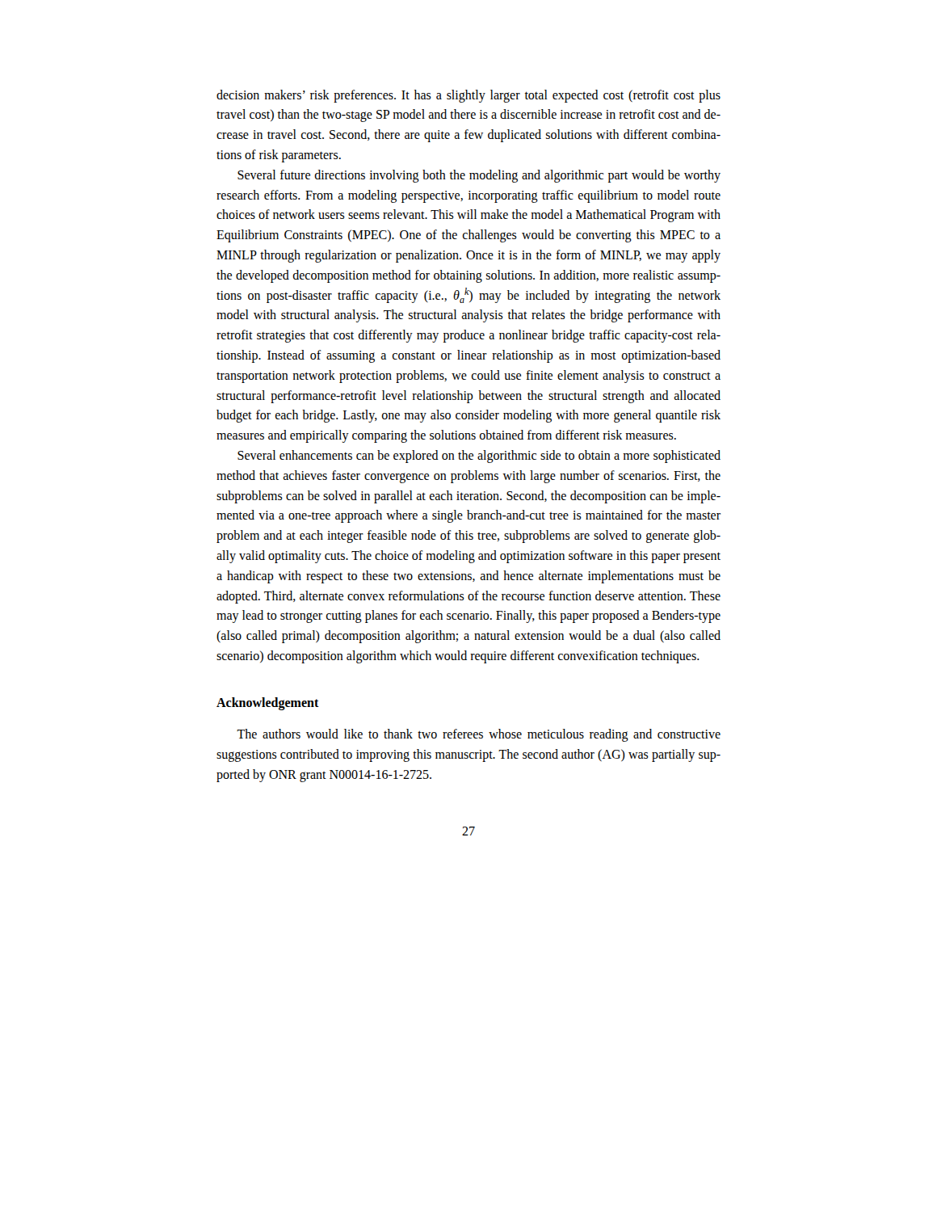decision makers’ risk preferences. It has a slightly larger total expected cost (retrofit cost plus travel cost) than the two-stage SP model and there is a discernible increase in retrofit cost and decrease in travel cost. Second, there are quite a few duplicated solutions with different combinations of risk parameters.
Several future directions involving both the modeling and algorithmic part would be worthy research efforts. From a modeling perspective, incorporating traffic equilibrium to model route choices of network users seems relevant. This will make the model a Mathematical Program with Equilibrium Constraints (MPEC). One of the challenges would be converting this MPEC to a MINLP through regularization or penalization. Once it is in the form of MINLP, we may apply the developed decomposition method for obtaining solutions. In addition, more realistic assumptions on post-disaster traffic capacity (i.e., θak) may be included by integrating the network model with structural analysis. The structural analysis that relates the bridge performance with retrofit strategies that cost differently may produce a nonlinear bridge traffic capacity-cost relationship. Instead of assuming a constant or linear relationship as in most optimization-based transportation network protection problems, we could use finite element analysis to construct a structural performance-retrofit level relationship between the structural strength and allocated budget for each bridge. Lastly, one may also consider modeling with more general quantile risk measures and empirically comparing the solutions obtained from different risk measures.
Several enhancements can be explored on the algorithmic side to obtain a more sophisticated method that achieves faster convergence on problems with large number of scenarios. First, the subproblems can be solved in parallel at each iteration. Second, the decomposition can be implemented via a one-tree approach where a single branch-and-cut tree is maintained for the master problem and at each integer feasible node of this tree, subproblems are solved to generate globally valid optimality cuts. The choice of modeling and optimization software in this paper present a handicap with respect to these two extensions, and hence alternate implementations must be adopted. Third, alternate convex reformulations of the recourse function deserve attention. These may lead to stronger cutting planes for each scenario. Finally, this paper proposed a Benders-type (also called primal) decomposition algorithm; a natural extension would be a dual (also called scenario) decomposition algorithm which would require different convexification techniques.
Acknowledgement
The authors would like to thank two referees whose meticulous reading and constructive suggestions contributed to improving this manuscript. The second author (AG) was partially supported by ONR grant N00014-16-1-2725.
27